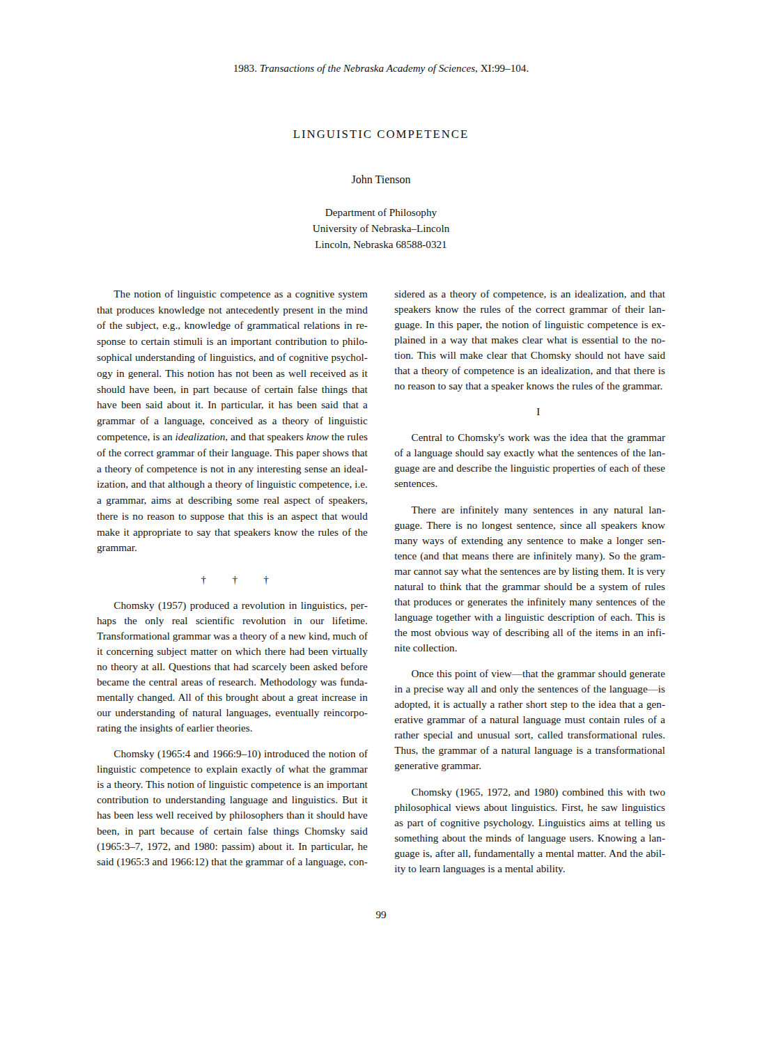1983. Transactions of the Nebraska Academy of Sciences, XI:99–104.
LINGUISTIC COMPETENCE
John Tienson
Department of Philosophy
University of Nebraska–Lincoln
Lincoln, Nebraska 68588-0321
The notion of linguistic competence as a cognitive system that produces knowledge not antecedently present in the mind of the subject, e.g., knowledge of grammatical relations in response to certain stimuli is an important contribution to philosophical understanding of linguistics, and of cognitive psychology in general. This notion has not been as well received as it should have been, in part because of certain false things that have been said about it. In particular, it has been said that a grammar of a language, conceived as a theory of linguistic competence, is an idealization, and that speakers know the rules of the correct grammar of their language. This paper shows that a theory of competence is not in any interesting sense an idealization, and that although a theory of linguistic competence, i.e. a grammar, aims at describing some real aspect of speakers, there is no reason to suppose that this is an aspect that would make it appropriate to say that speakers know the rules of the grammar.
† † †
Chomsky (1957) produced a revolution in linguistics, perhaps the only real scientific revolution in our lifetime. Transformational grammar was a theory of a new kind, much of it concerning subject matter on which there had been virtually no theory at all. Questions that had scarcely been asked before became the central areas of research. Methodology was fundamentally changed. All of this brought about a great increase in our understanding of natural languages, eventually reincorporating the insights of earlier theories.
Chomsky (1965:4 and 1966:9–10) introduced the notion of linguistic competence to explain exactly of what the grammar is a theory. This notion of linguistic competence is an important contribution to understanding language and linguistics. But it has been less well received by philosophers than it should have been, in part because of certain false things Chomsky said (1965:3–7, 1972, and 1980: passim) about it. In particular, he said (1965:3 and 1966:12) that the grammar of a language, considered as a theory of competence, is an idealization, and that speakers know the rules of the correct grammar of their language. In this paper, the notion of linguistic competence is explained in a way that makes clear what is essential to the notion. This will make clear that Chomsky should not have said that a theory of competence is an idealization, and that there is no reason to say that a speaker knows the rules of the grammar.
I
Central to Chomsky's work was the idea that the grammar of a language should say exactly what the sentences of the language are and describe the linguistic properties of each of these sentences.
There are infinitely many sentences in any natural language. There is no longest sentence, since all speakers know many ways of extending any sentence to make a longer sentence (and that means there are infinitely many). So the grammar cannot say what the sentences are by listing them. It is very natural to think that the grammar should be a system of rules that produces or generates the infinitely many sentences of the language together with a linguistic description of each. This is the most obvious way of describing all of the items in an infinite collection.
Once this point of view—that the grammar should generate in a precise way all and only the sentences of the language—is adopted, it is actually a rather short step to the idea that a generative grammar of a natural language must contain rules of a rather special and unusual sort, called transformational rules. Thus, the grammar of a natural language is a transformational generative grammar.
Chomsky (1965, 1972, and 1980) combined this with two philosophical views about linguistics. First, he saw linguistics as part of cognitive psychology. Linguistics aims at telling us something about the minds of language users. Knowing a language is, after all, fundamentally a mental matter. And the ability to learn languages is a mental ability.
99